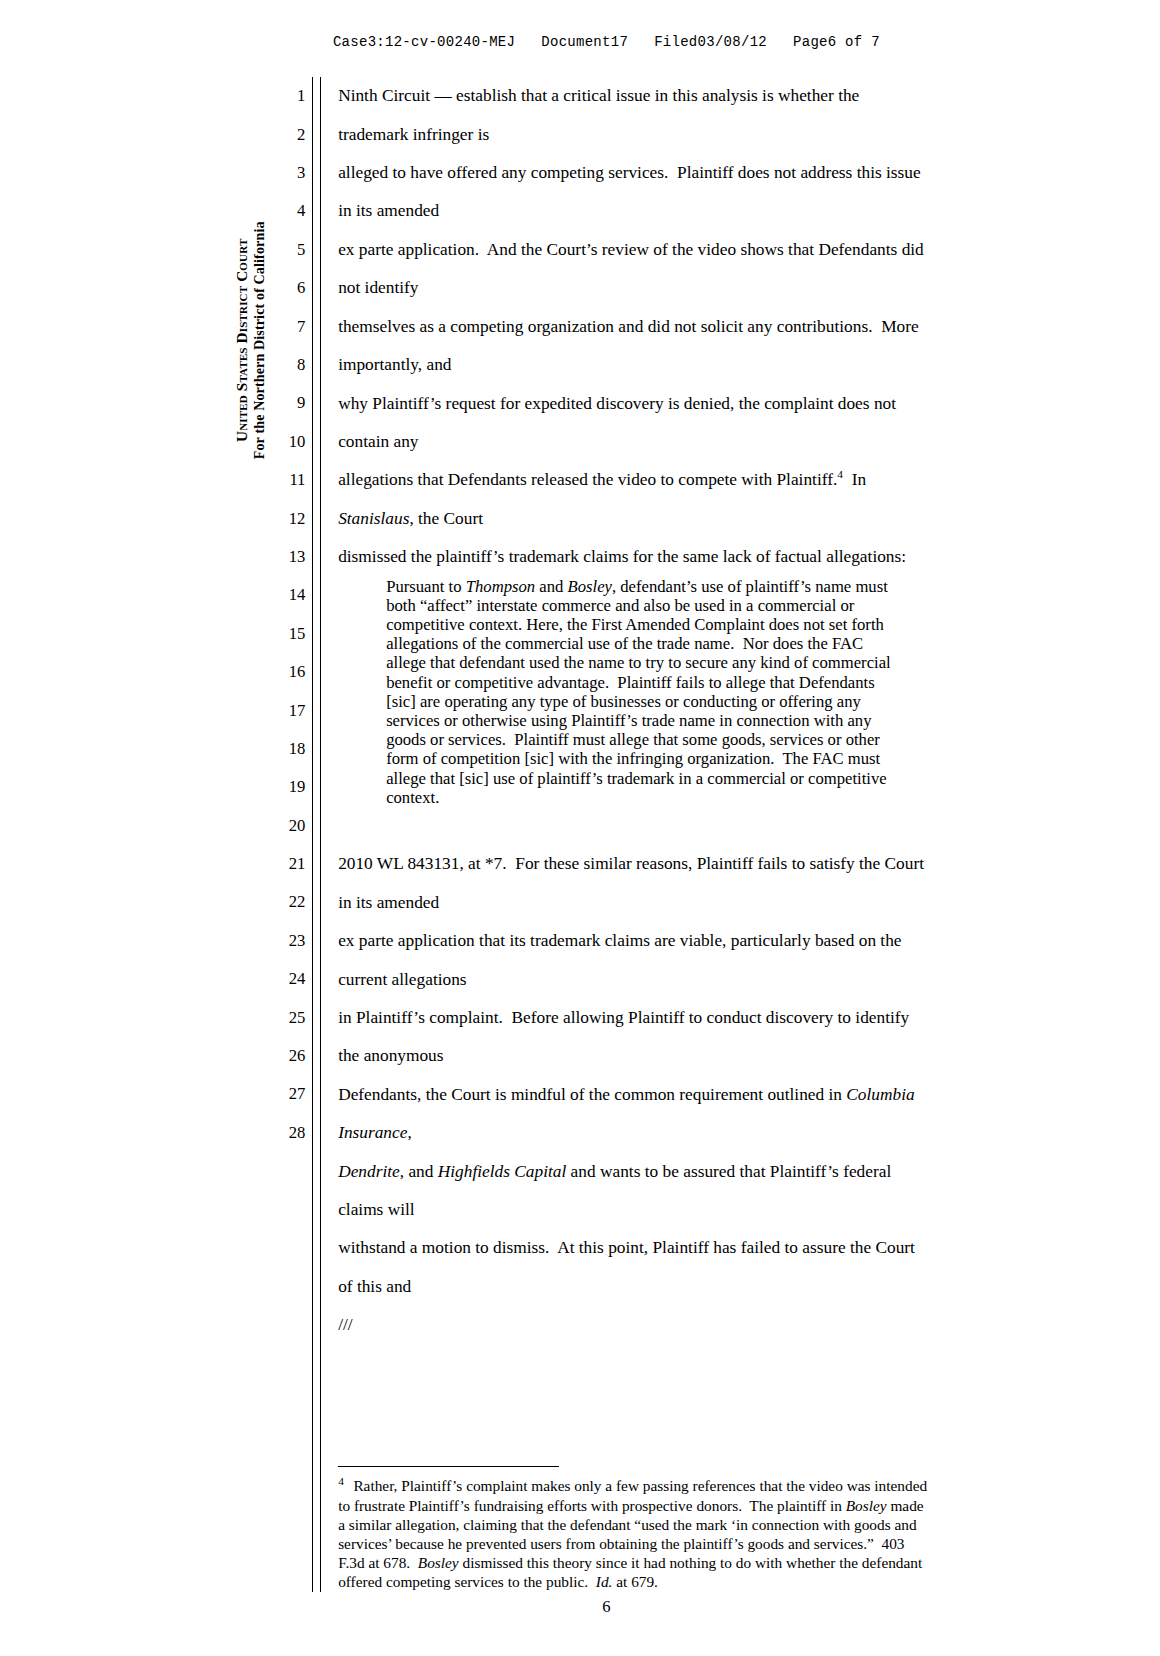Case3:12-cv-00240-MEJ Document17 Filed03/08/12 Page6 of 7
United States District Court For the Northern District of California
1
2
3
4
5
6
7
8
9
10
11
12
13
14
15
16
17
18
19
20
21
22
23
24
25
26
27
28
Ninth Circuit — establish that a critical issue in this analysis is whether the trademark infringer is
alleged to have offered any competing services. Plaintiff does not address this issue in its amended
ex parte application. And the Court’s review of the video shows that Defendants did not identify
themselves as a competing organization and did not solicit any contributions. More importantly, and
why Plaintiff’s request for expedited discovery is denied, the complaint does not contain any
allegations that Defendants released the video to compete with Plaintiff.4 In Stanislaus, the Court
dismissed the plaintiff’s trademark claims for the same lack of factual allegations:
Pursuant to Thompson and Bosley, defendant’s use of plaintiff’s name must both “affect” interstate commerce and also be used in a commercial or competitive context. Here, the First Amended Complaint does not set forth allegations of the commercial use of the trade name. Nor does the FAC allege that defendant used the name to try to secure any kind of commercial benefit or competitive advantage. Plaintiff fails to allege that Defendants [sic] are operating any type of businesses or conducting or offering any services or otherwise using Plaintiff’s trade name in connection with any goods or services. Plaintiff must allege that some goods, services or other form of competition [sic] with the infringing organization. The FAC must allege that [sic] use of plaintiff’s trademark in a commercial or competitive context.
2010 WL 843131, at *7. For these similar reasons, Plaintiff fails to satisfy the Court in its amended
ex parte application that its trademark claims are viable, particularly based on the current allegations
in Plaintiff’s complaint. Before allowing Plaintiff to conduct discovery to identify the anonymous
Defendants, the Court is mindful of the common requirement outlined in Columbia Insurance,
Dendrite, and Highfields Capital and wants to be assured that Plaintiff’s federal claims will
withstand a motion to dismiss. At this point, Plaintiff has failed to assure the Court of this and
///
4 Rather, Plaintiff’s complaint makes only a few passing references that the video was intended to frustrate Plaintiff’s fundraising efforts with prospective donors. The plaintiff in Bosley made a similar allegation, claiming that the defendant “used the mark ‘in connection with goods and services’ because he prevented users from obtaining the plaintiff’s goods and services.” 403 F.3d at 678. Bosley dismissed this theory since it had nothing to do with whether the defendant offered competing services to the public. Id. at 679.
6